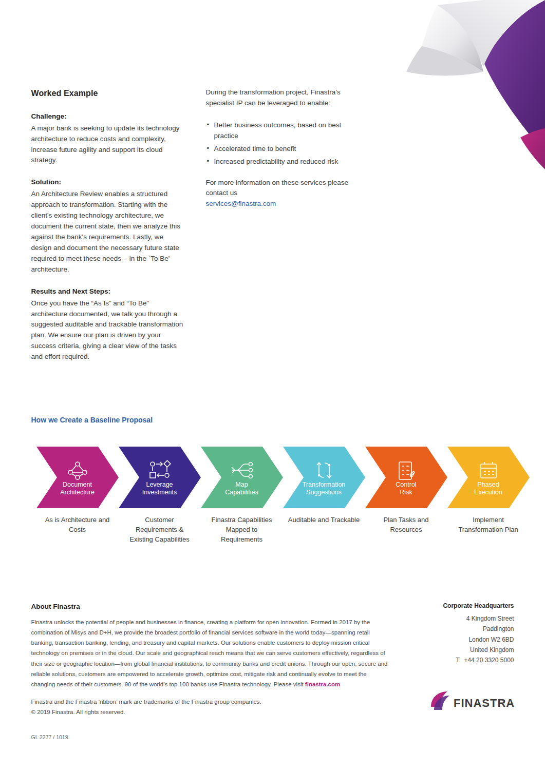Worked Example
Challenge:
A major bank is seeking to update its technology architecture to reduce costs and complexity, increase future agility and support its cloud strategy.
Solution:
An Architecture Review enables a structured approach to transformation. Starting with the client's existing technology architecture, we document the current state, then we analyze this against the bank's requirements. Lastly, we design and document the necessary future state required to meet these needs - in the `To Be' architecture.
Results and Next Steps:
Once you have the “As Is” and “To Be” architecture documented, we talk you through a suggested auditable and trackable transformation plan. We ensure our plan is driven by your success criteria, giving a clear view of the tasks and effort required.
During the transformation project, Finastra’s specialist IP can be leveraged to enable:
Better business outcomes, based on best practice
Accelerated time to benefit
Increased predictability and reduced risk
For more information on these services please contact us
services@finastra.com
How we Create a Baseline Proposal
Document
Architecture
As is Architecture and Costs
Leverage
Investments
Customer Requirements & Existing Capabilities
Map
Capabilities
Finastra Capabilities Mapped to Requirements
Transformation
Suggestions
Auditable and Trackable
Control
Risk
Plan Tasks and Resources
Phased
Execution
Implement Transformation Plan
About Finastra
Finastra unlocks the potential of people and businesses in finance, creating a platform for open innovation. Formed in 2017 by the combination of Misys and D+H, we provide the broadest portfolio of financial services software in the world today—spanning retail banking, transaction banking, lending, and treasury and capital markets. Our solutions enable customers to deploy mission critical technology on premises or in the cloud. Our scale and geographical reach means that we can serve customers effectively, regardless of their size or geographic location—from global financial institutions, to community banks and credit unions. Through our open, secure and reliable solutions, customers are empowered to accelerate growth, optimize cost, mitigate risk and continually evolve to meet the changing needs of their customers. 90 of the world’s top 100 banks use Finastra technology. Please visit finastra.com
Finastra and the Finastra ‘ribbon’ mark are trademarks of the Finastra group companies.
© 2019 Finastra. All rights reserved.
GL 2277 / 1019
Corporate Headquarters 4 Kingdom Street
Paddington
London W2 6BD
United Kingdom
T: +44 20 3320 5000
FINASTRA